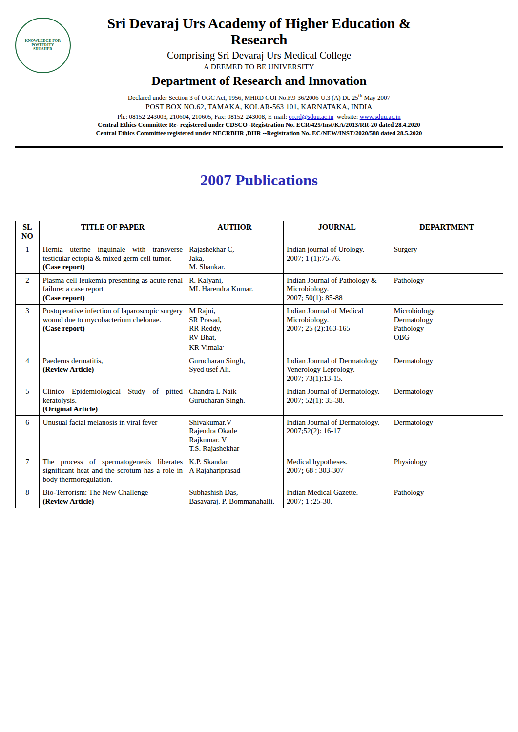KNOWLEDGE FOR POSTERITY
SDUAHER
Sri Devaraj Urs Academy of Higher Education &
Research
Comprising Sri Devaraj Urs Medical College
A DEEMED TO BE UNIVERSITY
Department of Research and Innovation
Declared under Section 3 of UGC Act, 1956, MHRD GOI No.F.9-36/2006-U.3 (A) Dt. 25th May 2007
POST BOX NO.62, TAMAKA, KOLAR-563 101, KARNATAKA, INDIA
Ph.: 08152-243003, 210604, 210605, Fax: 08152-243008, E-mail: co.rd@sduu.ac.in website: www.sduu.ac.in
Central Ethics Committee Re- registered under CDSCO -Registration No. ECR/425/Inst/KA/2013/RR-20 dated 28.4.2020
Central Ethics Committee registered under NECRBHR ,DHR --Registration No. EC/NEW/INST/2020/588 dated 28.5.2020
2007 Publications
List of 2007 publications
| SL NO | TITLE OF PAPER | AUTHOR | JOURNAL | DEPARTMENT |
| --- | --- | --- | --- | --- |
| 1 | Hernia uterine inguinale with transverse testicular ectopia & mixed germ cell tumor. (Case report) | Rajashekhar C, Jaka, M. Shankar. | Indian journal of Urology. 2007; 1 (1):75-76. | Surgery |
| 2 | Plasma cell leukemia presenting as acute renal failure: a case report (Case report) | R. Kalyani, ML Harendra Kumar. | Indian Journal of Pathology & Microbiology. 2007; 50(1): 85-88 | Pathology |
| 3 | Postoperative infection of laparoscopic surgery wound due to mycobacterium chelonae. (Case report) | M Rajni, SR Prasad, RR Reddy, RV Bhat, KR Vimala . | Indian Journal of Medical Microbiology. 2007; 25 (2):163-165 | Microbiology Dermatology Pathology OBG |
| 4 | Paederus dermatitis, (Review Article) | Gurucharan Singh, Syed usef Ali. | Indian Journal of Dermatology Venerology Leprology. 2007; 73(1):13-15. | Dermatology |
| 5 | Clinico Epidemiological Study of pitted keratolysis. (Original Article) | Chandra L Naik Gurucharan Singh. | Indian Journal of Dermatology. 2007; 52(1): 35-38. | Dermatology |
| 6 | Unusual facial melanosis in viral fever | Shivakumar.V Rajendra Okade Rajkumar. V T.S. Rajashekhar | Indian Journal of Dermatology. 2007;52(2): 16-17 | Dermatology |
| 7 | The process of spermatogenesis liberates significant heat and the scrotum has a role in body thermoregulation. | K.P. Skandan A Rajahariprasad | Medical hypotheses. 2007 ; 68 : 303-307 | Physiology |
| 8 | Bio-Terrorism: The New Challenge (Review Article) | Subhashish Das, Basavaraj. P. Bommanahalli. | Indian Medical Gazette. 2007; 1 :25-30. | Pathology |